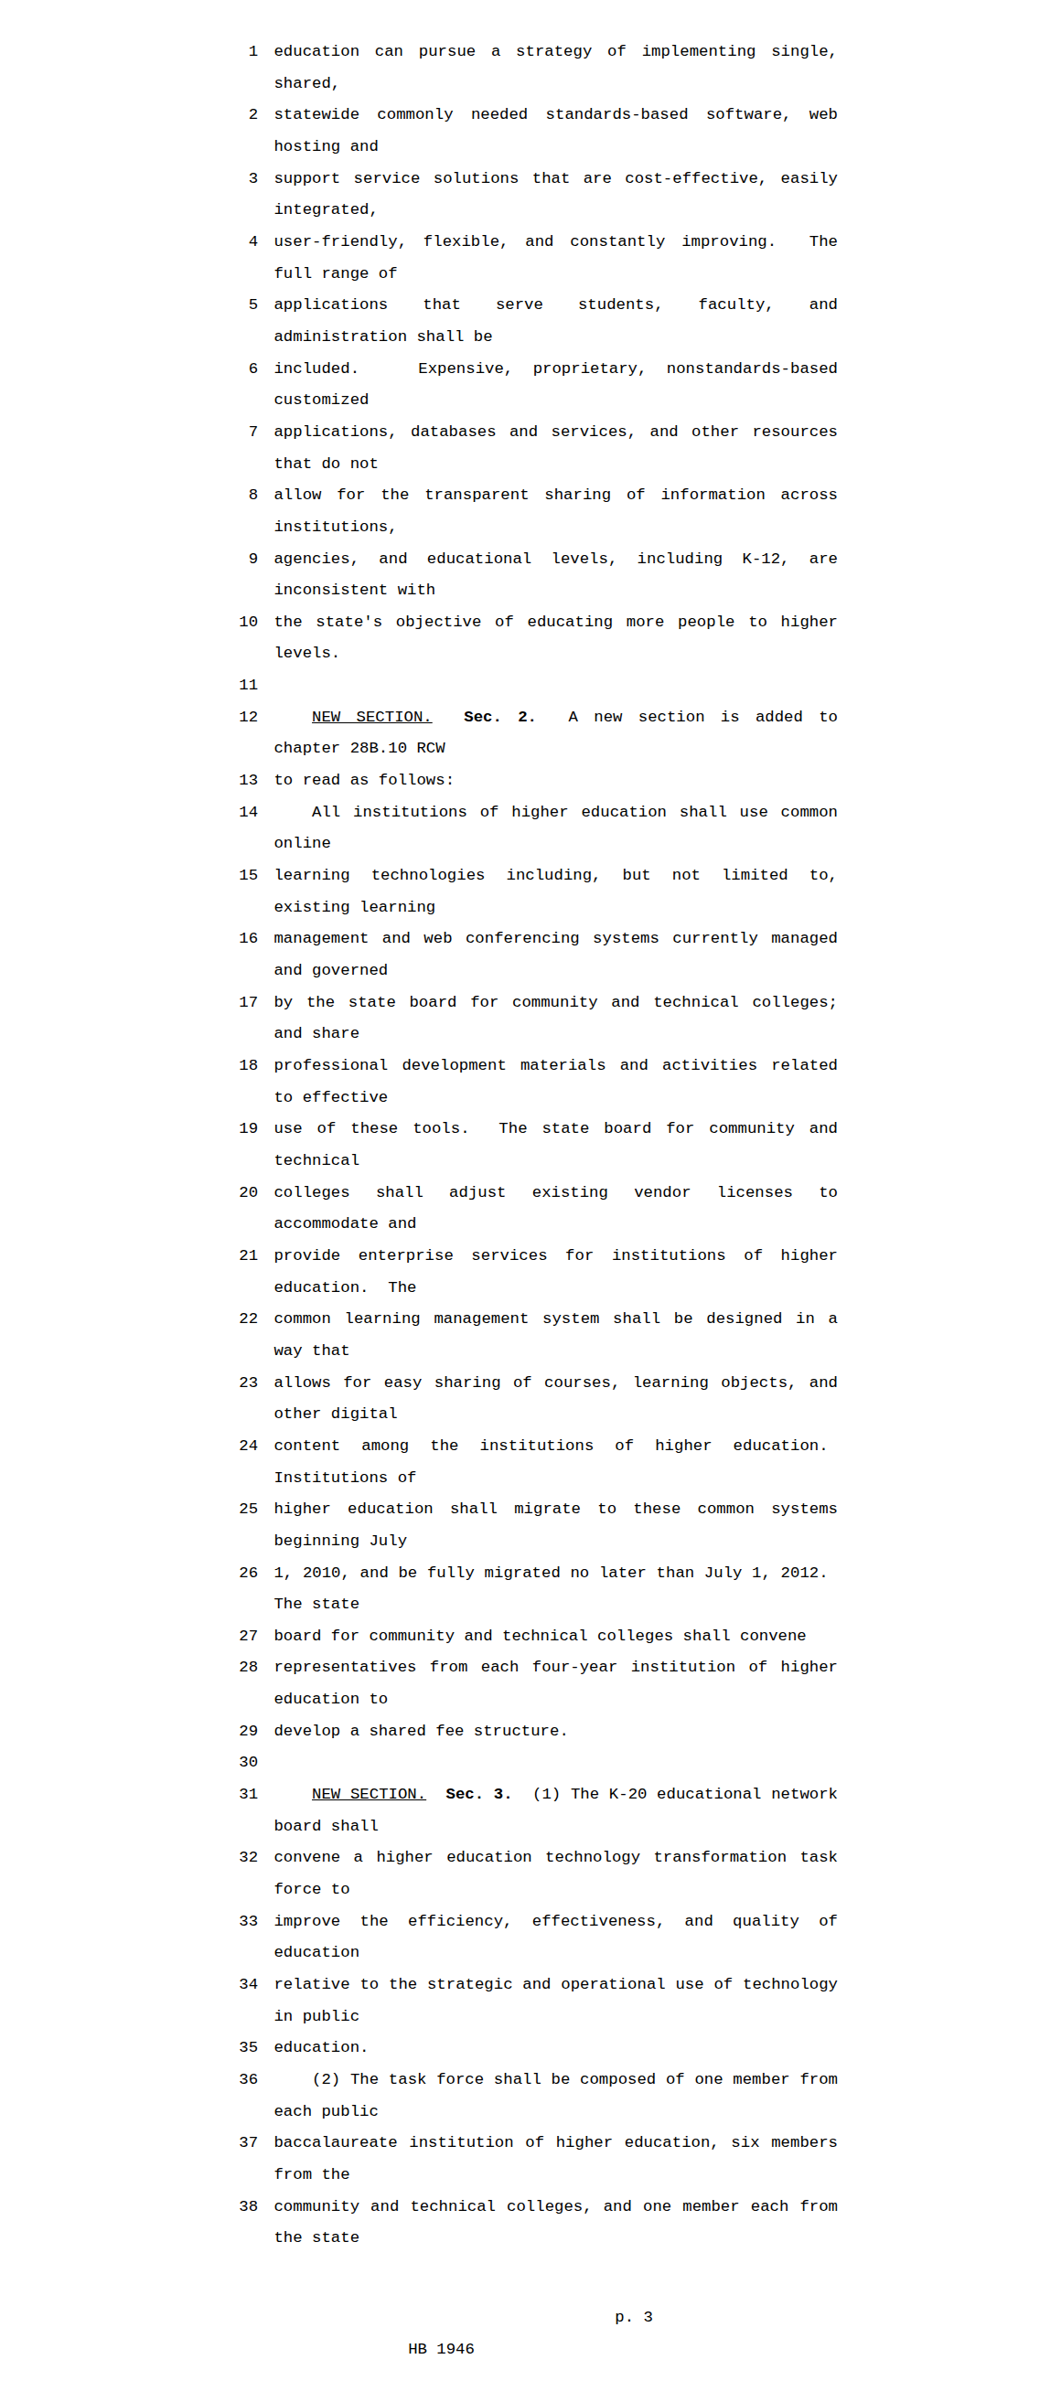education can pursue a strategy of implementing single, shared,
statewide commonly needed standards-based software, web hosting and
support service solutions that are cost-effective, easily integrated,
user-friendly, flexible, and constantly improving. The full range of
applications that serve students, faculty, and administration shall be
included. Expensive, proprietary, nonstandards-based customized
applications, databases and services, and other resources that do not
allow for the transparent sharing of information across institutions,
agencies, and educational levels, including K-12, are inconsistent with
the state's objective of educating more people to higher levels.
NEW SECTION. Sec. 2. A new section is added to chapter 28B.10 RCW
to read as follows:
All institutions of higher education shall use common online
learning technologies including, but not limited to, existing learning
management and web conferencing systems currently managed and governed
by the state board for community and technical colleges; and share
professional development materials and activities related to effective
use of these tools. The state board for community and technical
colleges shall adjust existing vendor licenses to accommodate and
provide enterprise services for institutions of higher education. The
common learning management system shall be designed in a way that
allows for easy sharing of courses, learning objects, and other digital
content among the institutions of higher education. Institutions of
higher education shall migrate to these common systems beginning July
1, 2010, and be fully migrated no later than July 1, 2012. The state
board for community and technical colleges shall convene
representatives from each four-year institution of higher education to
develop a shared fee structure.
NEW SECTION. Sec. 3. (1) The K-20 educational network board shall
convene a higher education technology transformation task force to
improve the efficiency, effectiveness, and quality of education
relative to the strategic and operational use of technology in public
education.
(2) The task force shall be composed of one member from each public
baccalaureate institution of higher education, six members from the
community and technical colleges, and one member each from the state
p. 3 HB 1946